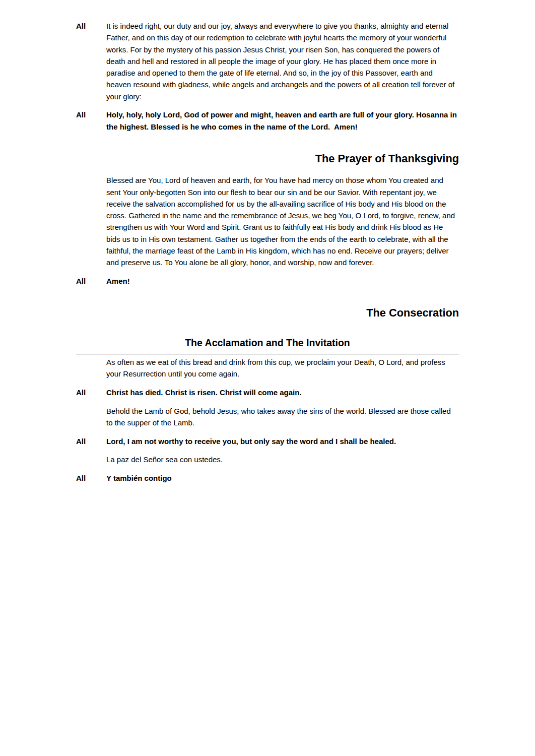All
It is indeed right, our duty and our joy, always and everywhere to give you thanks, almighty and eternal Father, and on this day of our redemption to celebrate with joyful hearts the memory of your wonderful works. For by the mystery of his passion Jesus Christ, your risen Son, has conquered the powers of death and hell and restored in all people the image of your glory. He has placed them once more in paradise and opened to them the gate of life eternal. And so, in the joy of this Passover, earth and heaven resound with gladness, while angels and archangels and the powers of all creation tell forever of your glory:
All
Holy, holy, holy Lord, God of power and might, heaven and earth are full of your glory. Hosanna in the highest. Blessed is he who comes in the name of the Lord. Amen!
The Prayer of Thanksgiving
Blessed are You, Lord of heaven and earth, for You have had mercy on those whom You created and sent Your only-begotten Son into our flesh to bear our sin and be our Savior. With repentant joy, we receive the salvation accomplished for us by the all-availing sacrifice of His body and His blood on the cross. Gathered in the name and the remembrance of Jesus, we beg You, O Lord, to forgive, renew, and strengthen us with Your Word and Spirit. Grant us to faithfully eat His body and drink His blood as He bids us to in His own testament. Gather us together from the ends of the earth to celebrate, with all the faithful, the marriage feast of the Lamb in His kingdom, which has no end. Receive our prayers; deliver and preserve us. To You alone be all glory, honor, and worship, now and forever.
All
Amen!
The Consecration
The Acclamation and The Invitation
As often as we eat of this bread and drink from this cup, we proclaim your Death, O Lord, and profess your Resurrection until you come again.
All
Christ has died. Christ is risen. Christ will come again.
Behold the Lamb of God, behold Jesus, who takes away the sins of the world. Blessed are those called to the supper of the Lamb.
All
Lord, I am not worthy to receive you, but only say the word and I shall be healed.
La paz del Señor sea con ustedes.
All
Y también contigo